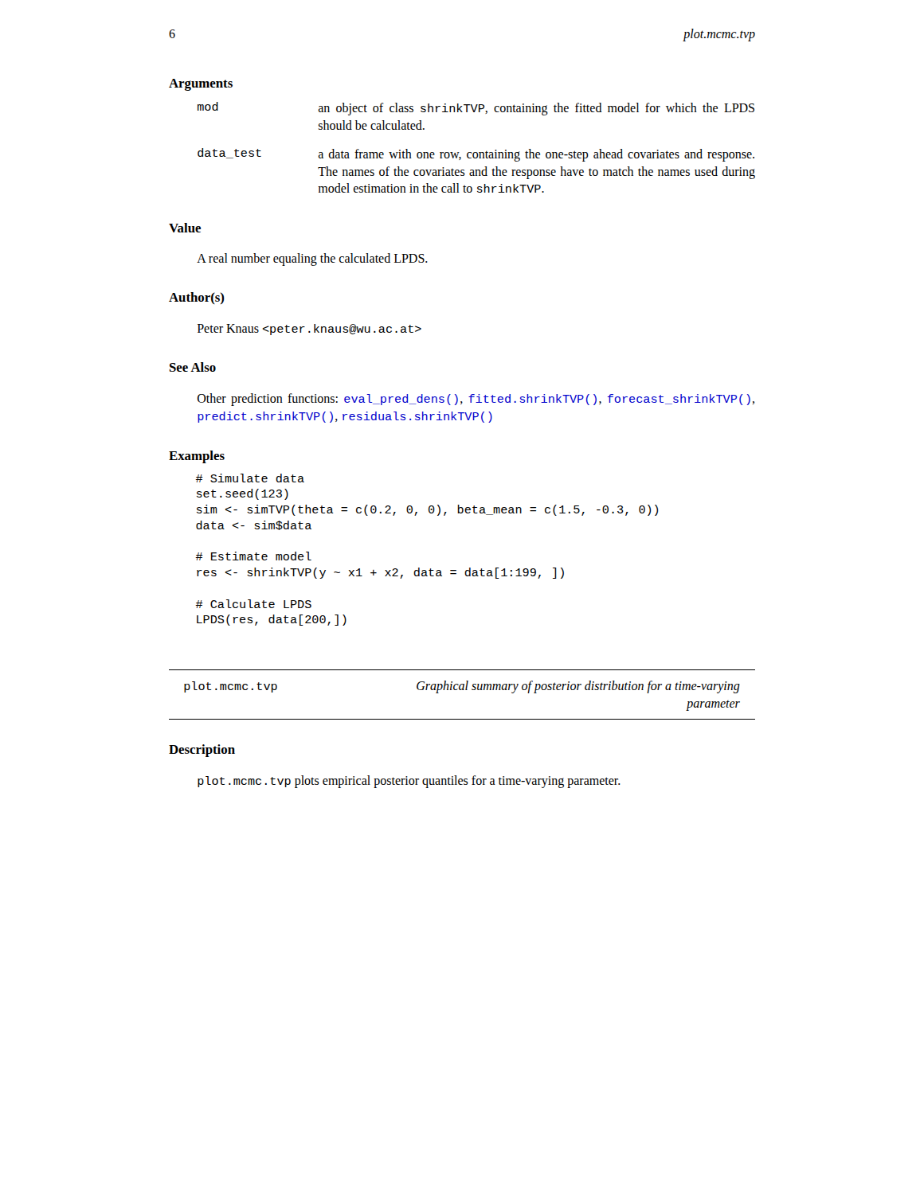6 plot.mcmc.tvp
Arguments
mod
an object of class shrinkTVP, containing the fitted model for which the LPDS should be calculated.
data_test
a data frame with one row, containing the one-step ahead covariates and response. The names of the covariates and the response have to match the names used during model estimation in the call to shrinkTVP.
Value
A real number equaling the calculated LPDS.
Author(s)
Peter Knaus <peter.knaus@wu.ac.at>
See Also
Other prediction functions: eval_pred_dens(), fitted.shrinkTVP(), forecast_shrinkTVP(), predict.shrinkTVP(), residuals.shrinkTVP()
Examples
# Simulate data
set.seed(123)
sim <- simTVP(theta = c(0.2, 0, 0), beta_mean = c(1.5, -0.3, 0))
data <- sim$data

# Estimate model
res <- shrinkTVP(y ~ x1 + x2, data = data[1:199, ])

# Calculate LPDS
LPDS(res, data[200,])
plot.mcmc.tvp Graphical summary of posterior distribution for a time-varying parameter
Description
plot.mcmc.tvp plots empirical posterior quantiles for a time-varying parameter.